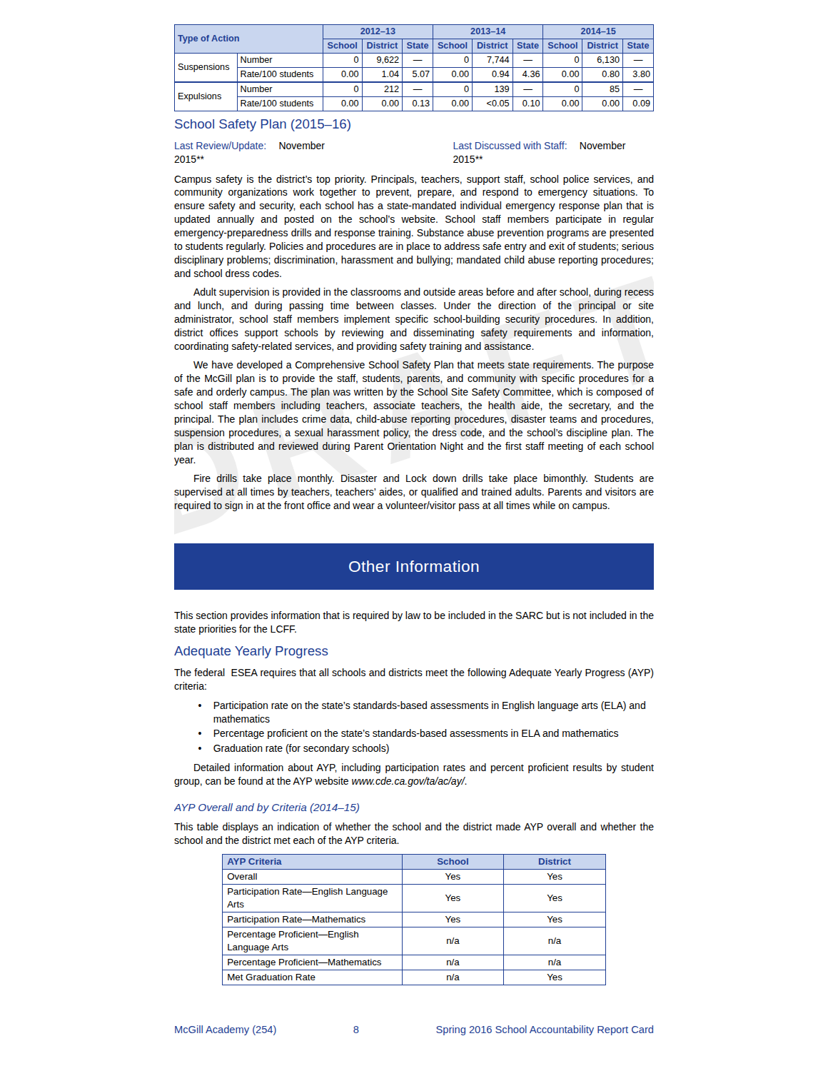DRAFT
| Type of Action | 2012–13 | 2013–14 | 2014–15 |
| --- | --- | --- | --- |
| School | District | State | School | District | State | School | District | State |
| Suspensions | Number | 0 | 9,622 | — | 0 | 7,744 | — | 0 | 6,130 | — |
| Rate/100 students | 0.00 | 1.04 | 5.07 | 0.00 | 0.94 | 4.36 | 0.00 | 0.80 | 3.80 |
| Expulsions | Number | 0 | 212 | — | 0 | 139 | — | 0 | 85 | — |
| Rate/100 students | 0.00 | 0.00 | 0.13 | 0.00 | <0.05 | 0.10 | 0.00 | 0.00 | 0.09 |
School Safety Plan (2015–16)
Last Review/Update: November 2015**
Last Discussed with Staff: November 2015**
Campus safety is the district’s top priority. Principals, teachers, support staff, school police services, and community organizations work together to prevent, prepare, and respond to emergency situations. To ensure safety and security, each school has a state-mandated individual emergency response plan that is updated annually and posted on the school’s website. School staff members participate in regular emergency-preparedness drills and response training. Substance abuse prevention programs are presented to students regularly. Policies and procedures are in place to address safe entry and exit of students; serious disciplinary problems; discrimination, harassment and bullying; mandated child abuse reporting procedures; and school dress codes.
Adult supervision is provided in the classrooms and outside areas before and after school, during recess and lunch, and during passing time between classes. Under the direction of the principal or site administrator, school staff members implement specific school-building security procedures. In addition, district offices support schools by reviewing and disseminating safety requirements and information, coordinating safety-related services, and providing safety training and assistance.
We have developed a Comprehensive School Safety Plan that meets state requirements. The purpose of the McGill plan is to provide the staff, students, parents, and community with specific procedures for a safe and orderly campus. The plan was written by the School Site Safety Committee, which is composed of school staff members including teachers, associate teachers, the health aide, the secretary, and the principal. The plan includes crime data, child-abuse reporting procedures, disaster teams and procedures, suspension procedures, a sexual harassment policy, the dress code, and the school’s discipline plan. The plan is distributed and reviewed during Parent Orientation Night and the first staff meeting of each school year.
Fire drills take place monthly. Disaster and Lock down drills take place bimonthly. Students are supervised at all times by teachers, teachers’ aides, or qualified and trained adults. Parents and visitors are required to sign in at the front office and wear a volunteer/visitor pass at all times while on campus.
Other Information
This section provides information that is required by law to be included in the SARC but is not included in the state priorities for the LCFF.
Adequate Yearly Progress
The federal ESEA requires that all schools and districts meet the following Adequate Yearly Progress (AYP) criteria:
Participation rate on the state’s standards-based assessments in English language arts (ELA) and mathematics
Percentage proficient on the state’s standards-based assessments in ELA and mathematics
Graduation rate (for secondary schools)
Detailed information about AYP, including participation rates and percent proficient results by student group, can be found at the AYP website www.cde.ca.gov/ta/ac/ay/.
AYP Overall and by Criteria (2014–15)
This table displays an indication of whether the school and the district made AYP overall and whether the school and the district met each of the AYP criteria.
| AYP Criteria | School | District |
| --- | --- | --- |
| Overall | Yes | Yes |
| Participation Rate—English Language Arts | Yes | Yes |
| Participation Rate—Mathematics | Yes | Yes |
| Percentage Proficient—English Language Arts | n/a | n/a |
| Percentage Proficient—Mathematics | n/a | n/a |
| Met Graduation Rate | n/a | Yes |
McGill Academy (254)
8
Spring 2016 School Accountability Report Card